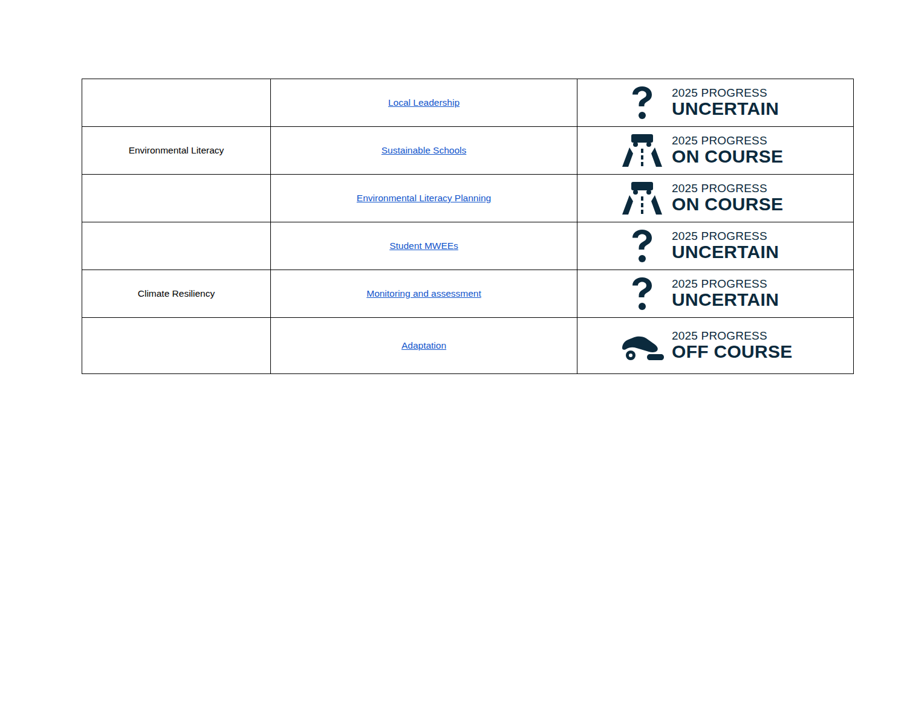| | Local Leadership | 2025 PROGRESS UNCERTAIN |
| Environmental Literacy | Sustainable Schools | 2025 PROGRESS ON COURSE |
| | Environmental Literacy Planning | 2025 PROGRESS ON COURSE |
| | Student MWEEs | 2025 PROGRESS UNCERTAIN |
| Climate Resiliency | Monitoring and assessment | 2025 PROGRESS UNCERTAIN |
| | Adaptation | 2025 PROGRESS OFF COURSE |